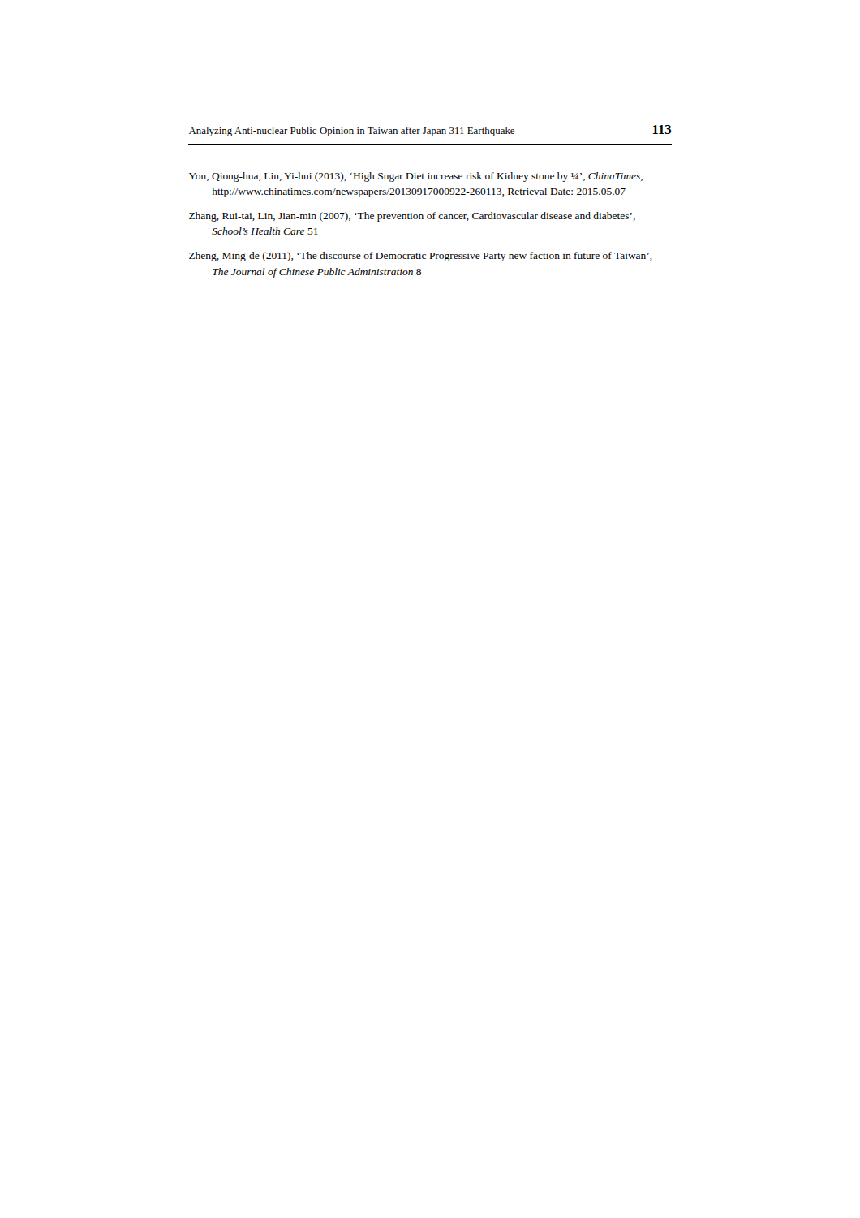Analyzing Anti-nuclear Public Opinion in Taiwan after Japan 311 Earthquake 113
You, Qiong-hua, Lin, Yi-hui (2013), ‘High Sugar Diet increase risk of Kidney stone by ¼’, ChinaTimes, http://www.chinatimes.com/newspapers/20130917000922-260113, Retrieval Date: 2015.05.07
Zhang, Rui-tai, Lin, Jian-min (2007), ‘The prevention of cancer, Cardiovascular disease and diabetes’, School’s Health Care 51
Zheng, Ming-de (2011), ‘The discourse of Democratic Progressive Party new faction in future of Taiwan’, The Journal of Chinese Public Administration 8